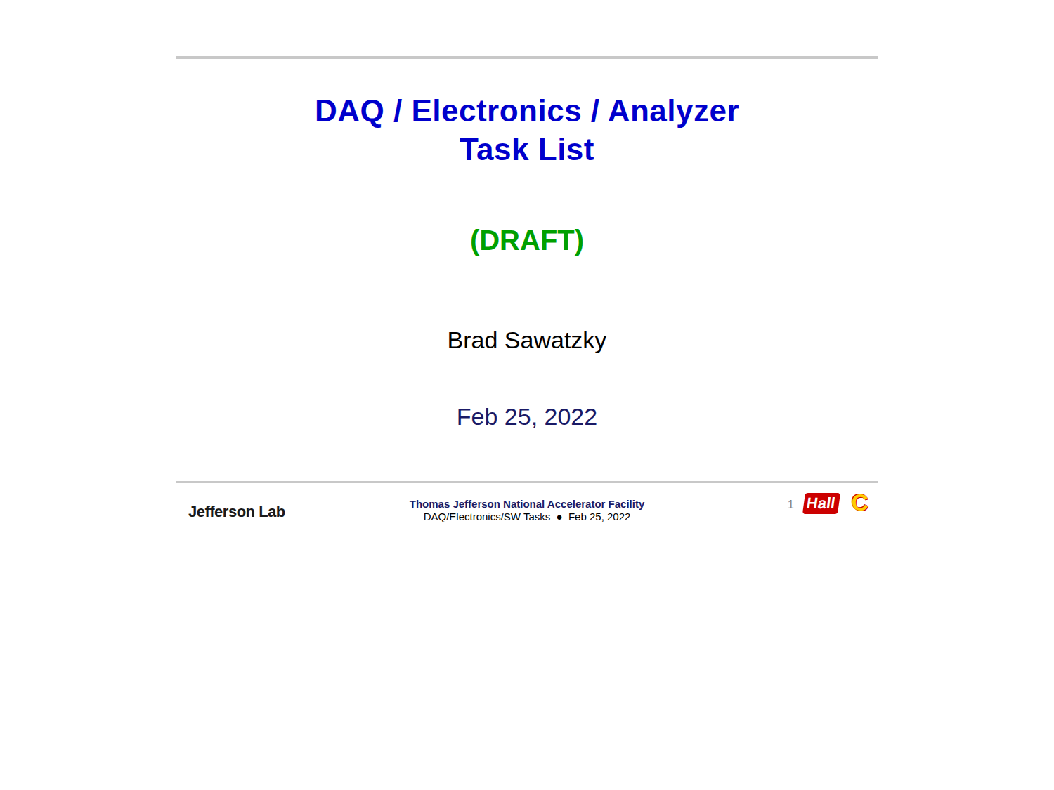DAQ / Electronics / Analyzer
Task List
(DRAFT)
Brad Sawatzky
Feb 25, 2022
Jefferson Lab
Thomas Jefferson National Accelerator Facility
DAQ/Electronics/SW Tasks ● Feb 25, 2022
1
Hall C